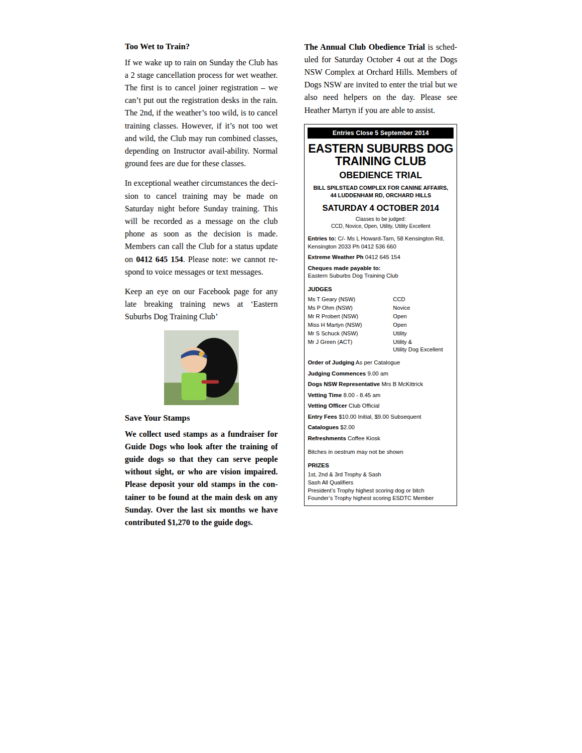Too Wet to Train?
If we wake up to rain on Sunday the Club has a 2 stage cancellation process for wet weather. The first is to cancel joiner registration – we can’t put out the registration desks in the rain. The 2nd, if the weather’s too wild, is to cancel training classes. However, if it’s not too wet and wild, the Club may run combined classes, depending on Instructor avail-ability. Normal ground fees are due for these classes.
In exceptional weather circumstances the decision to cancel training may be made on Saturday night before Sunday training. This will be recorded as a message on the club phone as soon as the decision is made. Members can call the Club for a status update on 0412 645 154. Please note: we cannot respond to voice messages or text messages.
Keep an eye on our Facebook page for any late breaking training news at ‘Eastern Suburbs Dog Training Club’
Save Your Stamps
We collect used stamps as a fundraiser for Guide Dogs who look after the training of guide dogs so that they can serve people without sight, or who are vision impaired. Please deposit your old stamps in the container to be found at the main desk on any Sunday. Over the last six months we have contributed $1,270 to the guide dogs.
The Annual Club Obedience Trial is scheduled for Saturday October 4 out at the Dogs NSW Complex at Orchard Hills. Members of Dogs NSW are invited to enter the trial but we also need helpers on the day. Please see Heather Martyn if you are able to assist.
Entries Close 5 September 2014
EASTERN SUBURBS DOG
TRAINING CLUB
OBEDIENCE TRIAL
BILL SPILSTEAD COMPLEX FOR CANINE AFFAIRS,
44 LUDDENHAM RD, ORCHARD HILLS
SATURDAY 4 OCTOBER 2014
Classes to be judged:
CCD, Novice, Open, Utility, Utility Excellent
Entries to: C/- Ms L Howard-Tarn, 58 Kensington Rd,
Kensington 2033 Ph 0412 536 660
Extreme Weather Ph 0412 645 154
Cheques made payable to:
Eastern Suburbs Dog Training Club
JUDGES
| Ms T Geary (NSW) | CCD |
| Ms P Ohm (NSW) | Novice |
| Mr R Probert (NSW) | Open |
| Miss H Martyn (NSW) | Open |
| Mr S Schuck (NSW) | Utility |
| Mr J Green (ACT) | Utility & Utility Dog Excellent |
Order of Judging As per Catalogue
Judging Commences 9.00 am
Dogs NSW Representative Mrs B McKittrick
Vetting Time 8.00 - 8.45 am
Vetting Officer Club Official
Entry Fees $10.00 Initial, $9.00 Subsequent
Catalogues $2.00
Refreshments Coffee Kiosk
Bitches in oestrum may not be shown
PRIZES
1st, 2nd & 3rd Trophy & Sash
Sash All Qualifiers
President’s Trophy highest scoring dog or bitch
Founder’s Trophy highest scoring ESDTC Member